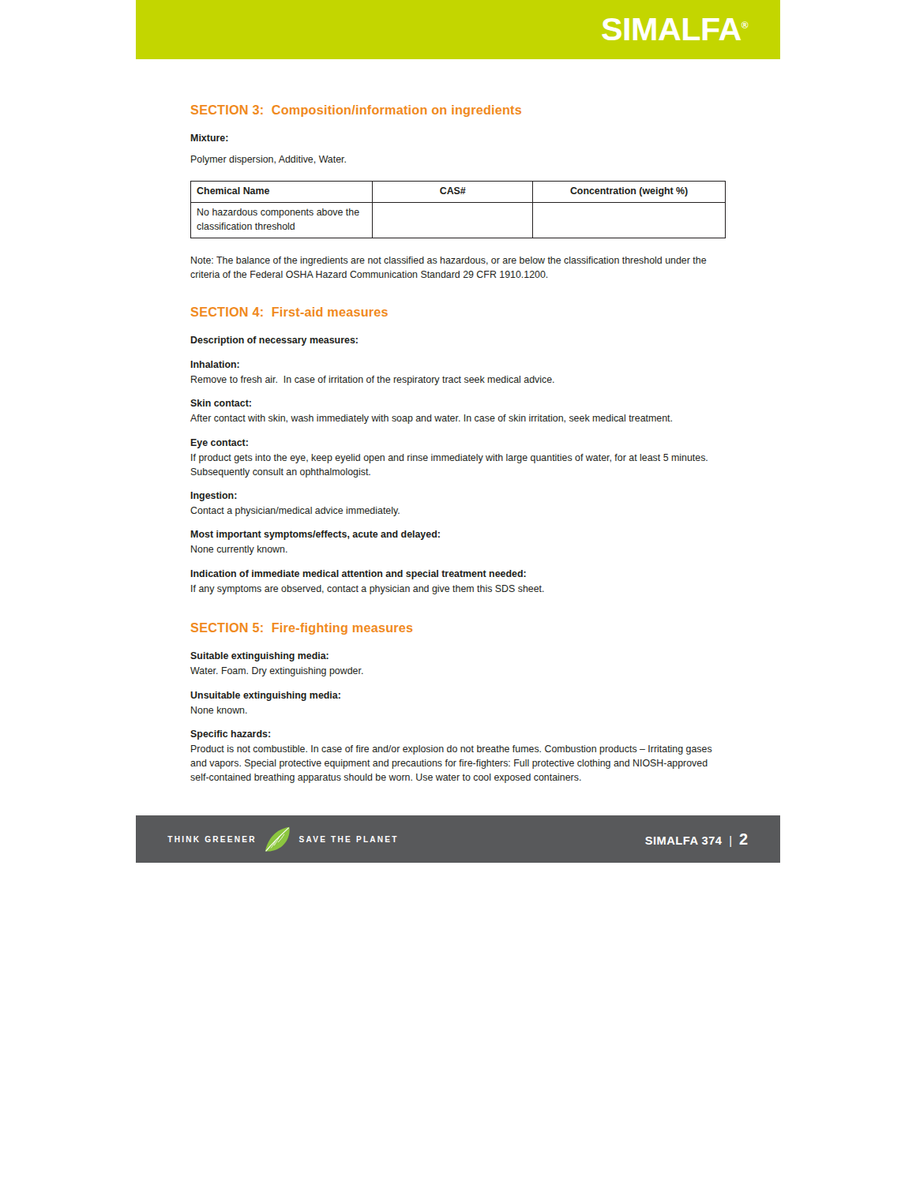SIMALFA®
SECTION 3: Composition/information on ingredients
Mixture:
Polymer dispersion, Additive, Water.
| Chemical Name | CAS# | Concentration (weight %) |
| --- | --- | --- |
| No hazardous components above the classification threshold | | |
Note: The balance of the ingredients are not classified as hazardous, or are below the classification threshold under the criteria of the Federal OSHA Hazard Communication Standard 29 CFR 1910.1200.
SECTION 4: First-aid measures
Description of necessary measures:
Inhalation:
Remove to fresh air. In case of irritation of the respiratory tract seek medical advice.
Skin contact:
After contact with skin, wash immediately with soap and water. In case of skin irritation, seek medical treatment.
Eye contact:
If product gets into the eye, keep eyelid open and rinse immediately with large quantities of water, for at least 5 minutes. Subsequently consult an ophthalmologist.
Ingestion:
Contact a physician/medical advice immediately.
Most important symptoms/effects, acute and delayed:
None currently known.
Indication of immediate medical attention and special treatment needed:
If any symptoms are observed, contact a physician and give them this SDS sheet.
SECTION 5: Fire-fighting measures
Suitable extinguishing media:
Water. Foam. Dry extinguishing powder.
Unsuitable extinguishing media:
None known.
Specific hazards:
Product is not combustible. In case of fire and/or explosion do not breathe fumes. Combustion products – Irritating gases and vapors. Special protective equipment and precautions for fire-fighters: Full protective clothing and NIOSH-approved self-contained breathing apparatus should be worn. Use water to cool exposed containers.
THINK GREENER SAVE THE PLANET
SIMALFA 374 | 2